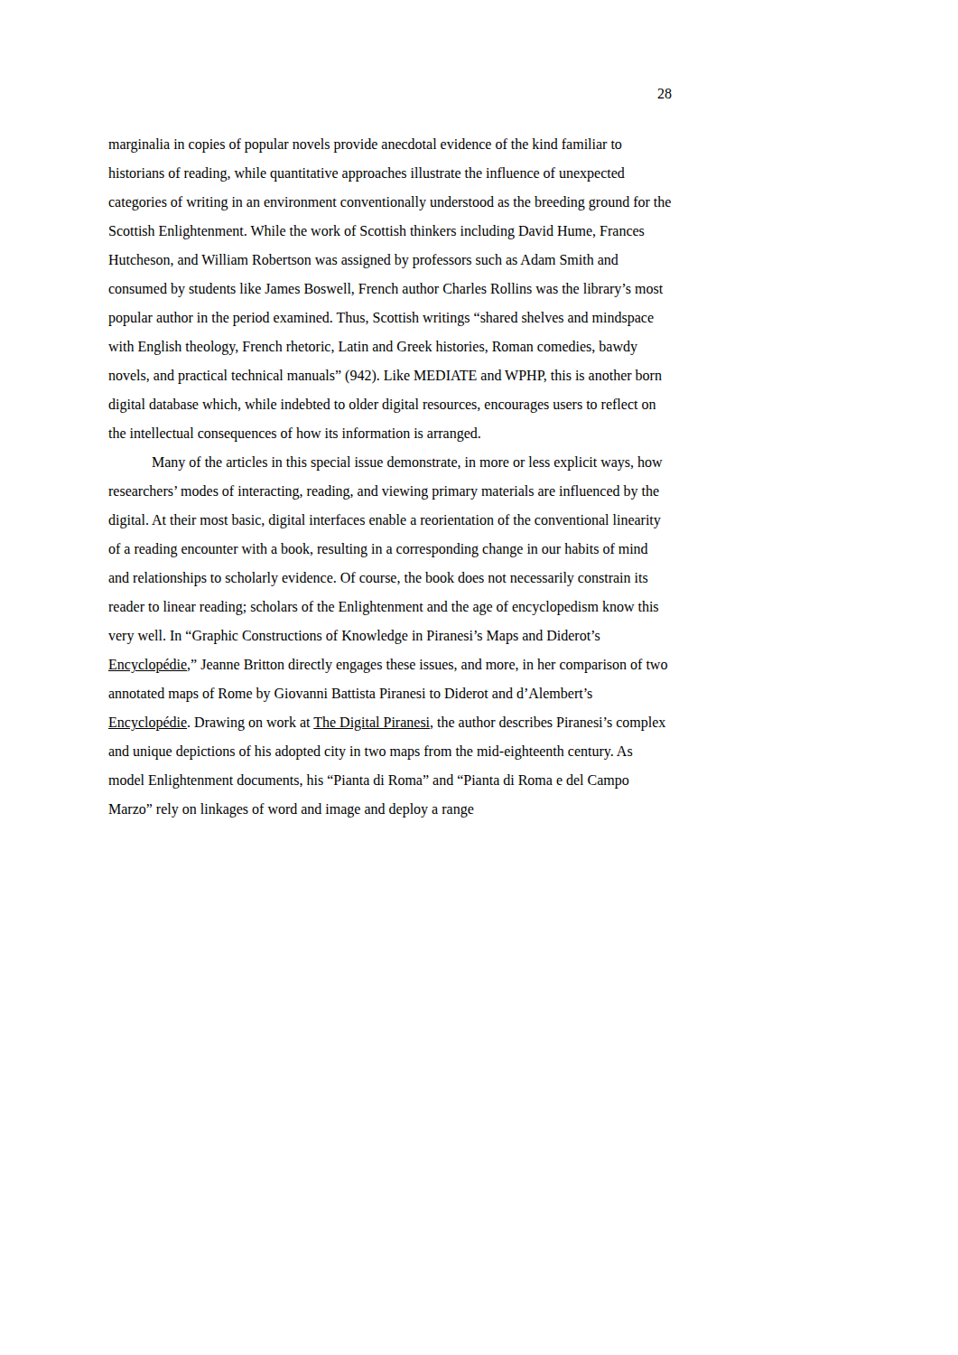28
marginalia in copies of popular novels provide anecdotal evidence of the kind familiar to historians of reading, while quantitative approaches illustrate the influence of unexpected categories of writing in an environment conventionally understood as the breeding ground for the Scottish Enlightenment. While the work of Scottish thinkers including David Hume, Frances Hutcheson, and William Robertson was assigned by professors such as Adam Smith and consumed by students like James Boswell, French author Charles Rollins was the library’s most popular author in the period examined. Thus, Scottish writings “shared shelves and mindspace with English theology, French rhetoric, Latin and Greek histories, Roman comedies, bawdy novels, and practical technical manuals” (942). Like MEDIATE and WPHP, this is another born digital database which, while indebted to older digital resources, encourages users to reflect on the intellectual consequences of how its information is arranged.
Many of the articles in this special issue demonstrate, in more or less explicit ways, how researchers’ modes of interacting, reading, and viewing primary materials are influenced by the digital. At their most basic, digital interfaces enable a reorientation of the conventional linearity of a reading encounter with a book, resulting in a corresponding change in our habits of mind and relationships to scholarly evidence. Of course, the book does not necessarily constrain its reader to linear reading; scholars of the Enlightenment and the age of encyclopedism know this very well. In “Graphic Constructions of Knowledge in Piranesi’s Maps and Diderot’s Encyclopédie,” Jeanne Britton directly engages these issues, and more, in her comparison of two annotated maps of Rome by Giovanni Battista Piranesi to Diderot and d’Alembert’s Encyclopédie. Drawing on work at The Digital Piranesi, the author describes Piranesi’s complex and unique depictions of his adopted city in two maps from the mid-eighteenth century. As model Enlightenment documents, his “Pianta di Roma” and “Pianta di Roma e del Campo Marzo” rely on linkages of word and image and deploy a range